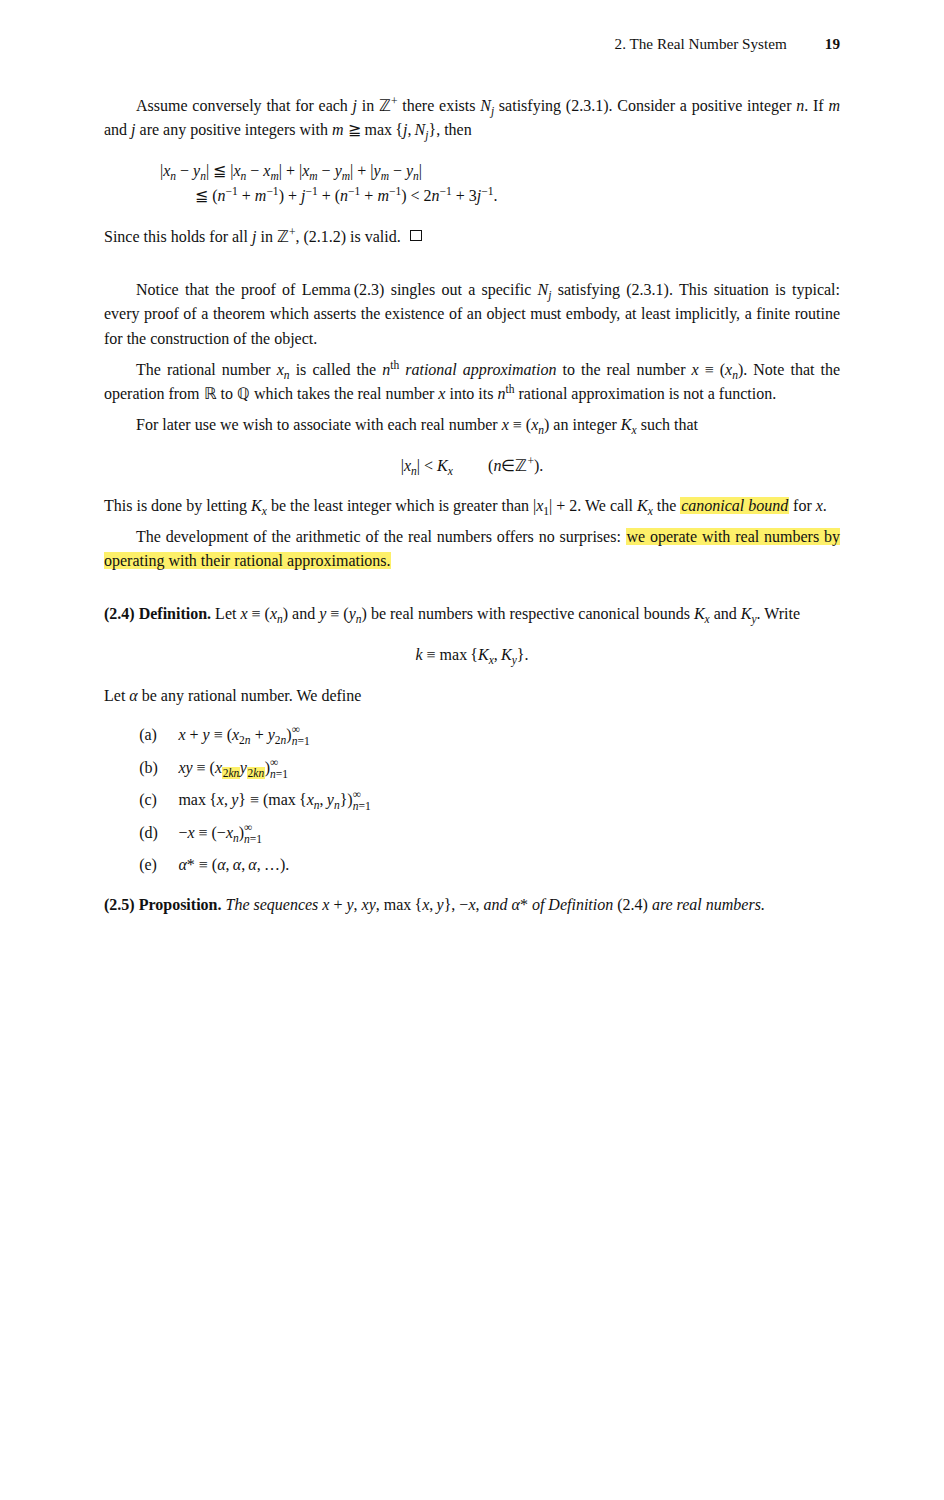2. The Real Number System 19
Assume conversely that for each j in ℤ+ there exists Nj satisfying (2.3.1). Consider a positive integer n. If m and j are any positive integers with m ≧ max {j, Nj}, then
|xn − yn| ≦ |xn − xm| + |xm − ym| + |ym − yn|
≦ (n−1 + m−1) + j−1 + (n−1 + m−1) < 2n−1 + 3j−1.
Since this holds for all j in ℤ+, (2.1.2) is valid.
Notice that the proof of Lemma (2.3) singles out a specific Nj satisfying (2.3.1). This situation is typical: every proof of a theorem which asserts the existence of an object must embody, at least implicitly, a finite routine for the construction of the object.
The rational number xn is called the nth rational approximation to the real number x ≡ (xn). Note that the operation from ℝ to ℚ which takes the real number x into its nth rational approximation is not a function.
For later use we wish to associate with each real number x ≡ (xn) an integer Kx such that
|xn| < Kx (n∈ℤ+).
This is done by letting Kx be the least integer which is greater than |x1| + 2. We call Kx the canonical bound for x.
The development of the arithmetic of the real numbers offers no surprises: we operate with real numbers by operating with their rational approximations.
(2.4) Definition. Let x ≡ (xn) and y ≡ (yn) be real numbers with respective canonical bounds Kx and Ky. Write
k ≡ max {Kx, Ky}.
Let α be any rational number. We define
(a) x + y ≡ (x2n + y2n)∞n=1
(b) xy ≡ (x2kny2kn)∞n=1
(c) max {x, y} ≡ (max {xn, yn})∞n=1
(d) −x ≡ (−xn)∞n=1
(e) α* ≡ (α, α, α, …).
(2.5) Proposition. The sequences x + y, xy, max {x, y}, −x, and α* of Definition (2.4) are real numbers.